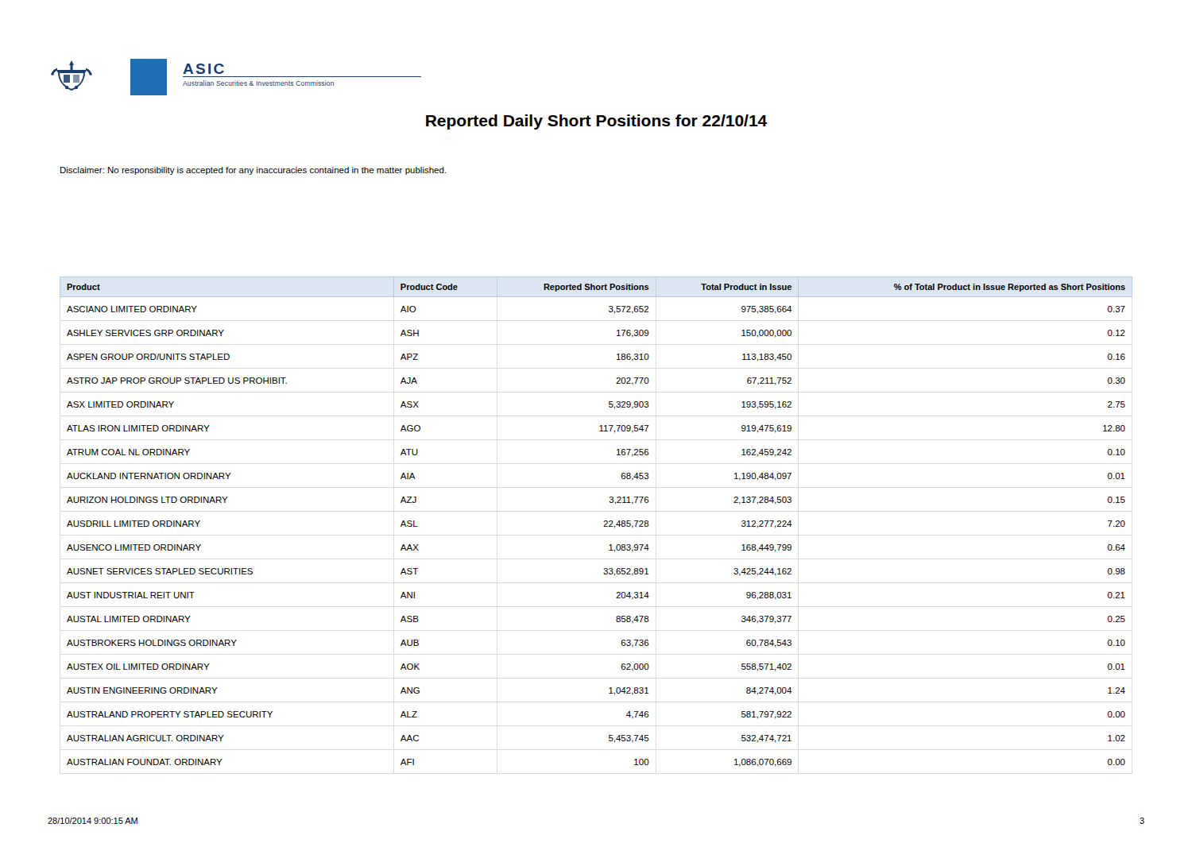ASIC
Australian Securities & Investments Commission
Reported Daily Short Positions for 22/10/14
Disclaimer: No responsibility is accepted for any inaccuracies contained in the matter published.
| Product | Product Code | Reported Short Positions | Total Product in Issue | % of Total Product in Issue Reported as Short Positions |
| --- | --- | --- | --- | --- |
| ASCIANO LIMITED ORDINARY | AIO | 3,572,652 | 975,385,664 | 0.37 |
| ASHLEY SERVICES GRP ORDINARY | ASH | 176,309 | 150,000,000 | 0.12 |
| ASPEN GROUP ORD/UNITS STAPLED | APZ | 186,310 | 113,183,450 | 0.16 |
| ASTRO JAP PROP GROUP STAPLED US PROHIBIT. | AJA | 202,770 | 67,211,752 | 0.30 |
| ASX LIMITED ORDINARY | ASX | 5,329,903 | 193,595,162 | 2.75 |
| ATLAS IRON LIMITED ORDINARY | AGO | 117,709,547 | 919,475,619 | 12.80 |
| ATRUM COAL NL ORDINARY | ATU | 167,256 | 162,459,242 | 0.10 |
| AUCKLAND INTERNATION ORDINARY | AIA | 68,453 | 1,190,484,097 | 0.01 |
| AURIZON HOLDINGS LTD ORDINARY | AZJ | 3,211,776 | 2,137,284,503 | 0.15 |
| AUSDRILL LIMITED ORDINARY | ASL | 22,485,728 | 312,277,224 | 7.20 |
| AUSENCO LIMITED ORDINARY | AAX | 1,083,974 | 168,449,799 | 0.64 |
| AUSNET SERVICES STAPLED SECURITIES | AST | 33,652,891 | 3,425,244,162 | 0.98 |
| AUST INDUSTRIAL REIT UNIT | ANI | 204,314 | 96,288,031 | 0.21 |
| AUSTAL LIMITED ORDINARY | ASB | 858,478 | 346,379,377 | 0.25 |
| AUSTBROKERS HOLDINGS ORDINARY | AUB | 63,736 | 60,784,543 | 0.10 |
| AUSTEX OIL LIMITED ORDINARY | AOK | 62,000 | 558,571,402 | 0.01 |
| AUSTIN ENGINEERING ORDINARY | ANG | 1,042,831 | 84,274,004 | 1.24 |
| AUSTRALAND PROPERTY STAPLED SECURITY | ALZ | 4,746 | 581,797,922 | 0.00 |
| AUSTRALIAN AGRICULT. ORDINARY | AAC | 5,453,745 | 532,474,721 | 1.02 |
| AUSTRALIAN FOUNDAT. ORDINARY | AFI | 100 | 1,086,070,669 | 0.00 |
28/10/2014 9:00:15 AM
3